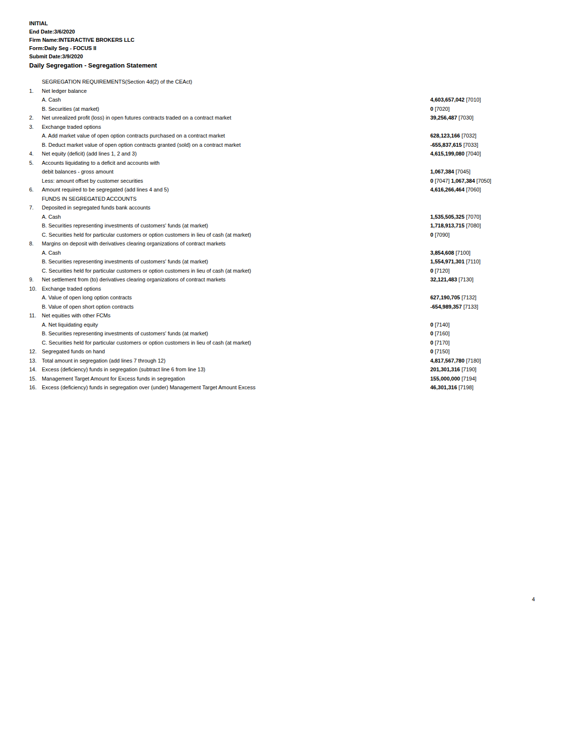INITIAL
End Date:3/6/2020
Firm Name:INTERACTIVE BROKERS LLC
Form:Daily Seg - FOCUS II
Submit Date:3/9/2020
Daily Segregation - Segregation Statement
| | SEGREGATION REQUIREMENTS(Section 4d(2) of the CEAct) | |
| 1. | Net ledger balance | |
| | A. Cash | 4,603,657,042 [7010] |
| | B. Securities (at market) | 0 [7020] |
| 2. | Net unrealized profit (loss) in open futures contracts traded on a contract market | 39,256,487 [7030] |
| 3. | Exchange traded options | |
| | A. Add market value of open option contracts purchased on a contract market | 628,123,166 [7032] |
| | B. Deduct market value of open option contracts granted (sold) on a contract market | -655,837,615 [7033] |
| 4. | Net equity (deficit) (add lines 1, 2 and 3) | 4,615,199,080 [7040] |
| 5. | Accounts liquidating to a deficit and accounts with | |
| | debit balances - gross amount | 1,067,384 [7045] |
| | Less: amount offset by customer securities | 0 [7047] 1,067,384 [7050] |
| 6. | Amount required to be segregated (add lines 4 and 5) | 4,616,266,464 [7060] |
| | FUNDS IN SEGREGATED ACCOUNTS | |
| 7. | Deposited in segregated funds bank accounts | |
| | A. Cash | 1,535,505,325 [7070] |
| | B. Securities representing investments of customers' funds (at market) | 1,718,913,715 [7080] |
| | C. Securities held for particular customers or option customers in lieu of cash (at market) | 0 [7090] |
| 8. | Margins on deposit with derivatives clearing organizations of contract markets | |
| | A. Cash | 3,854,608 [7100] |
| | B. Securities representing investments of customers' funds (at market) | 1,554,971,301 [7110] |
| | C. Securities held for particular customers or option customers in lieu of cash (at market) | 0 [7120] |
| 9. | Net settlement from (to) derivatives clearing organizations of contract markets | 32,121,483 [7130] |
| 10. | Exchange traded options | |
| | A. Value of open long option contracts | 627,190,705 [7132] |
| | B. Value of open short option contracts | -654,989,357 [7133] |
| 11. | Net equities with other FCMs | |
| | A. Net liquidating equity | 0 [7140] |
| | B. Securities representing investments of customers' funds (at market) | 0 [7160] |
| | C. Securities held for particular customers or option customers in lieu of cash (at market) | 0 [7170] |
| 12. | Segregated funds on hand | 0 [7150] |
| 13. | Total amount in segregation (add lines 7 through 12) | 4,817,567,780 [7180] |
| 14. | Excess (deficiency) funds in segregation (subtract line 6 from line 13) | 201,301,316 [7190] |
| 15. | Management Target Amount for Excess funds in segregation | 155,000,000 [7194] |
| 16. | Excess (deficiency) funds in segregation over (under) Management Target Amount Excess | 46,301,316 [7198] |
4